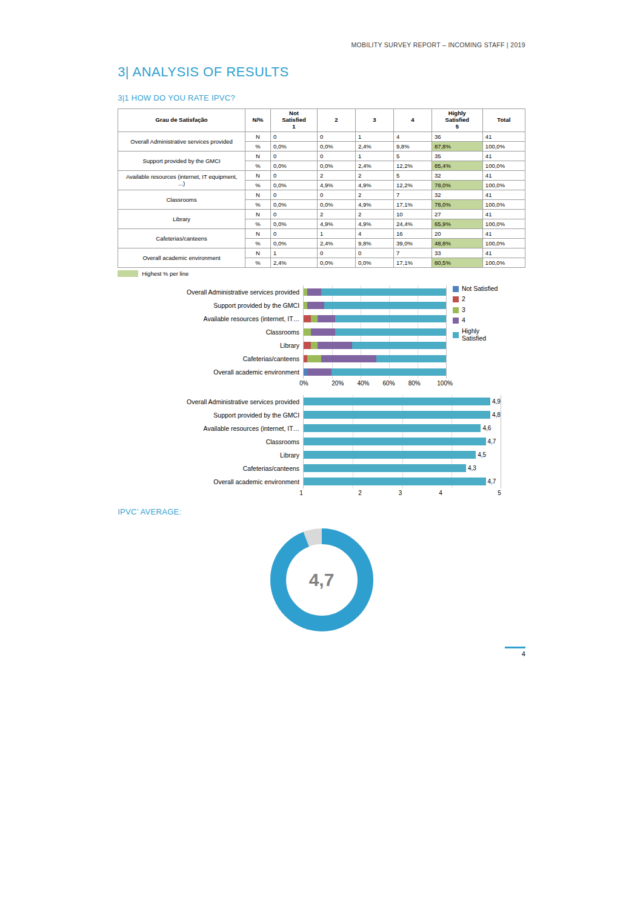MOBILITY SURVEY REPORT – INCOMING STAFF | 2019
3| ANALYSIS OF RESULTS
3|1 HOW DO YOU RATE IPVC?
| Grau de Satisfação | N/% | Not Satisfied 1 | 2 | 3 | 4 | Highly Satisfied 5 | Total |
| --- | --- | --- | --- | --- | --- | --- | --- |
| Overall Administrative services provided | N | 0 | 0 | 1 | 4 | 36 | 41 |
| % | 0,0% | 0,0% | 2,4% | 9,8% | 87,8% | 100,0% |
| Support provided by the GMCI | N | 0 | 0 | 1 | 5 | 35 | 41 |
| % | 0,0% | 0,0% | 2,4% | 12,2% | 85,4% | 100,0% |
| Available resources (internet, IT equipment, ...) | N | 0 | 2 | 2 | 5 | 32 | 41 |
| % | 0,0% | 4,9% | 4,9% | 12,2% | 78,0% | 100,0% |
| Classrooms | N | 0 | 0 | 2 | 7 | 32 | 41 |
| % | 0,0% | 0,0% | 4,9% | 17,1% | 78,0% | 100,0% |
| Library | N | 0 | 2 | 2 | 10 | 27 | 41 |
| % | 0,0% | 4,9% | 4,9% | 24,4% | 65,9% | 100,0% |
| Cafeterias/canteens | N | 0 | 1 | 4 | 16 | 20 | 41 |
| % | 0,0% | 2,4% | 9,8% | 39,0% | 48,8% | 100,0% |
| Overall academic environment | N | 1 | 0 | 0 | 7 | 33 | 41 |
| % | 2,4% | 0,0% | 0,0% | 17,1% | 80,5% | 100,0% |
Highest % per line
Overall Administrative services provided
Support provided by the GMCI
Available resources (internet, IT…
Classrooms
Library
Cafeterias/canteens
Overall academic environment
Not Satisfied
2
3
4
Highly
Satisfied
0% 20% 40% 60% 80% 100%
Overall Administrative services provided
Support provided by the GMCI
Available resources (internet, IT…
Classrooms
Library
Cafeterias/canteens
Overall academic environment
4,9
4,8
4,6
4,7
4,5
4,3
4,7
12345
IPVC’ AVERAGE:
4,7
4